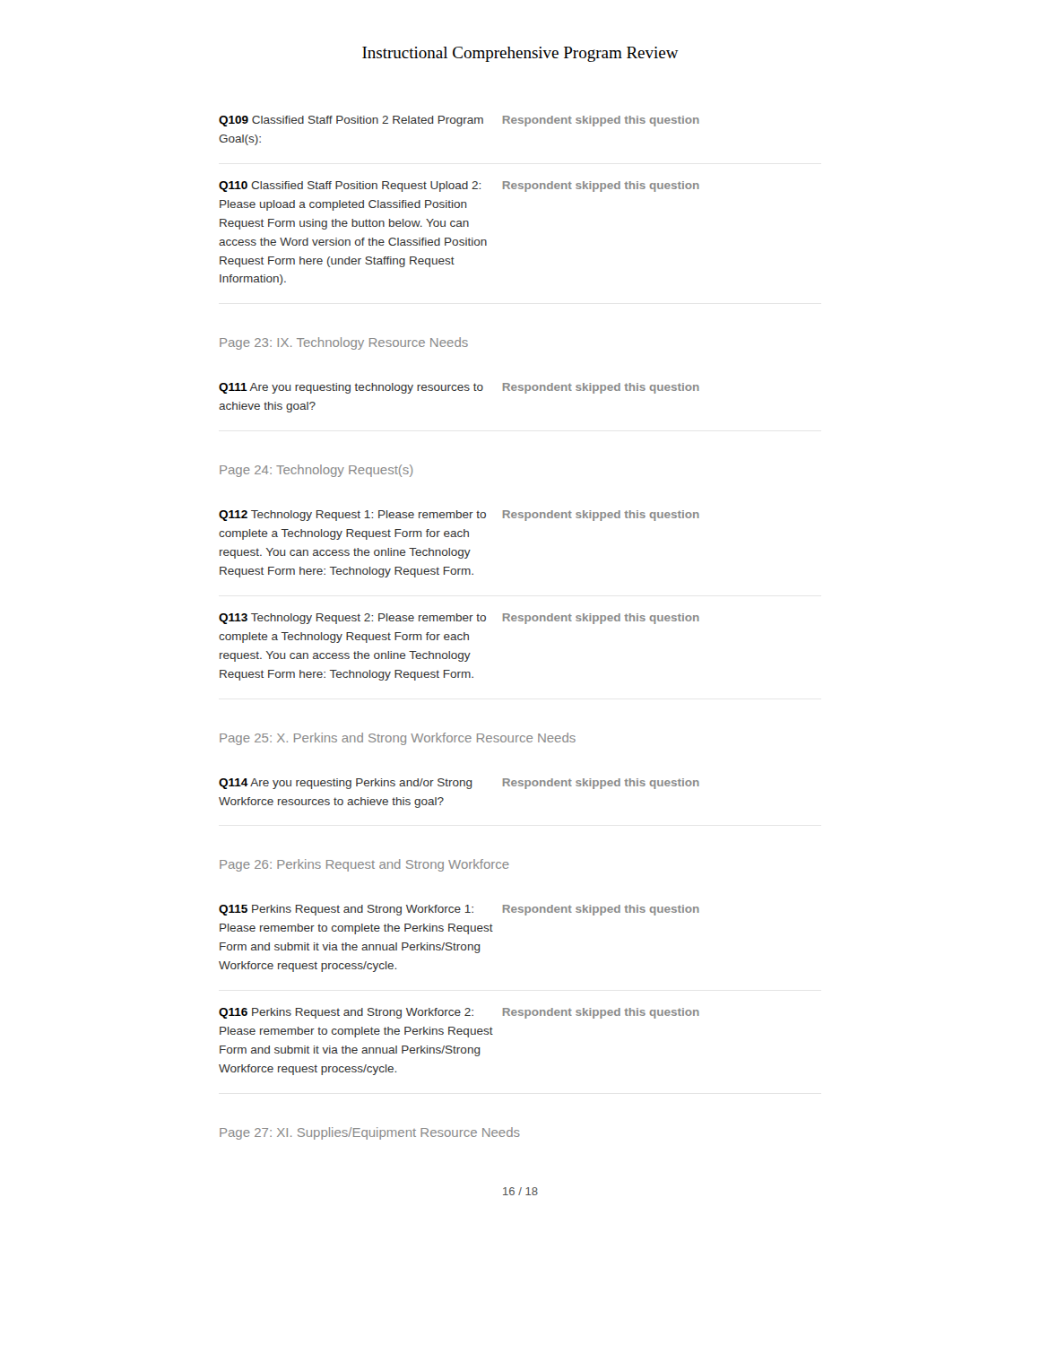Instructional Comprehensive Program Review
| Q109 Classified Staff Position 2 Related Program Goal(s): | Respondent skipped this question |
| Q110 Classified Staff Position Request Upload 2: Please upload a completed Classified Position Request Form using the button below. You can access the Word version of the Classified Position Request Form here (under Staffing Request Information). | Respondent skipped this question |
Page 23: IX. Technology Resource Needs
| Q111 Are you requesting technology resources to achieve this goal? | Respondent skipped this question |
Page 24: Technology Request(s)
| Q112 Technology Request 1: Please remember to complete a Technology Request Form for each request. You can access the online Technology Request Form here: Technology Request Form. | Respondent skipped this question |
| Q113 Technology Request 2: Please remember to complete a Technology Request Form for each request. You can access the online Technology Request Form here: Technology Request Form. | Respondent skipped this question |
Page 25: X. Perkins and Strong Workforce Resource Needs
| Q114 Are you requesting Perkins and/or Strong Workforce resources to achieve this goal? | Respondent skipped this question |
Page 26: Perkins Request and Strong Workforce
| Q115 Perkins Request and Strong Workforce 1: Please remember to complete the Perkins Request Form and submit it via the annual Perkins/Strong Workforce request process/cycle. | Respondent skipped this question |
| Q116 Perkins Request and Strong Workforce 2: Please remember to complete the Perkins Request Form and submit it via the annual Perkins/Strong Workforce request process/cycle. | Respondent skipped this question |
Page 27: XI. Supplies/Equipment Resource Needs
16 / 18